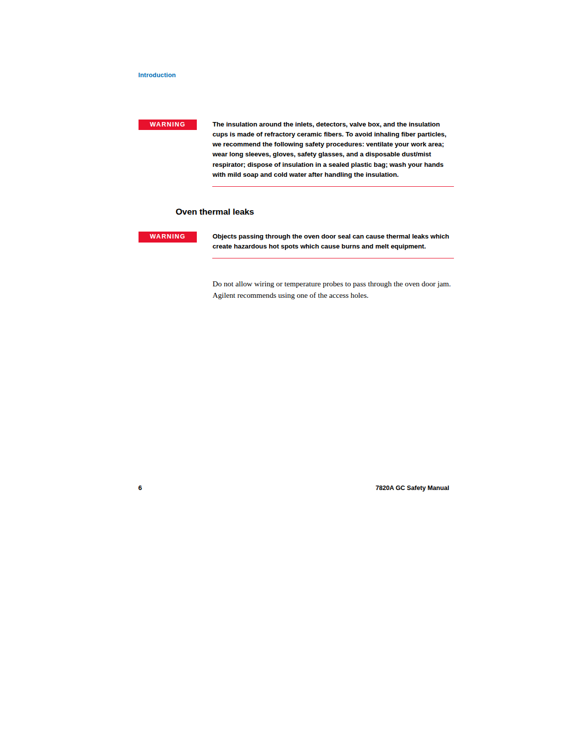Introduction
WARNING
The insulation around the inlets, detectors, valve box, and the insulation cups is made of refractory ceramic fibers. To avoid inhaling fiber particles, we recommend the following safety procedures: ventilate your work area; wear long sleeves, gloves, safety glasses, and a disposable dust/mist respirator; dispose of insulation in a sealed plastic bag; wash your hands with mild soap and cold water after handling the insulation.
Oven thermal leaks
WARNING
Objects passing through the oven door seal can cause thermal leaks which create hazardous hot spots which cause burns and melt equipment.
Do not allow wiring or temperature probes to pass through the oven door jam. Agilent recommends using one of the access holes.
6 7820A GC Safety Manual